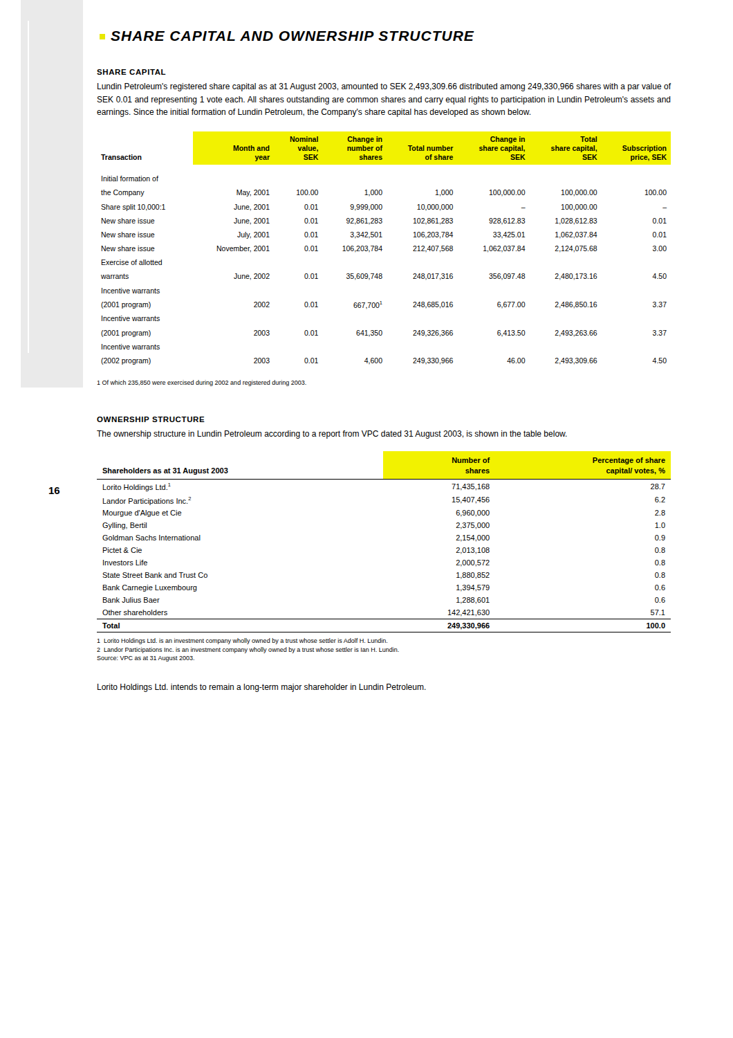SHARE CAPITAL AND OWNERSHIP STRUCTURE
SHARE CAPITAL
Lundin Petroleum's registered share capital as at 31 August 2003, amounted to SEK 2,493,309.66 distributed among 249,330,966 shares with a par value of SEK 0.01 and representing 1 vote each. All shares outstanding are common shares and carry equal rights to participation in Lundin Petroleum's assets and earnings. Since the initial formation of Lundin Petroleum, the Company's share capital has developed as shown below.
| Transaction | Month and year | Nominal value, SEK | Change in number of shares | Total number of share | Change in share capital, SEK | Total share capital, SEK | Subscription price, SEK |
| --- | --- | --- | --- | --- | --- | --- | --- |
| Initial formation of | | | | | | | |
| the Company | May, 2001 | 100.00 | 1,000 | 1,000 | 100,000.00 | 100,000.00 | 100.00 |
| Share split 10,000:1 | June, 2001 | 0.01 | 9,999,000 | 10,000,000 | – | 100,000.00 | – |
| New share issue | June, 2001 | 0.01 | 92,861,283 | 102,861,283 | 928,612.83 | 1,028,612.83 | 0.01 |
| New share issue | July, 2001 | 0.01 | 3,342,501 | 106,203,784 | 33,425.01 | 1,062,037.84 | 0.01 |
| New share issue | November, 2001 | 0.01 | 106,203,784 | 212,407,568 | 1,062,037.84 | 2,124,075.68 | 3.00 |
| Exercise of allotted | | | | | | | |
| warrants | June, 2002 | 0.01 | 35,609,748 | 248,017,316 | 356,097.48 | 2,480,173.16 | 4.50 |
| Incentive warrants | | | | | | | |
| (2001 program) | 2002 | 0.01 | 667,700 1 | 248,685,016 | 6,677.00 | 2,486,850.16 | 3.37 |
| Incentive warrants | | | | | | | |
| (2001 program) | 2003 | 0.01 | 641,350 | 249,326,366 | 6,413.50 | 2,493,263.66 | 3.37 |
| Incentive warrants | | | | | | | |
| (2002 program) | 2003 | 0.01 | 4,600 | 249,330,966 | 46.00 | 2,493,309.66 | 4.50 |
1 Of which 235,850 were exercised during 2002 and registered during 2003.
16
OWNERSHIP STRUCTURE
The ownership structure in Lundin Petroleum according to a report from VPC dated 31 August 2003, is shown in the table below.
| Shareholders as at 31 August 2003 | Number of shares | Percentage of share capital/ votes, % |
| --- | --- | --- |
| Lorito Holdings Ltd. 1 | 71,435,168 | 28.7 |
| Landor Participations Inc. 2 | 15,407,456 | 6.2 |
| Mourgue d'Algue et Cie | 6,960,000 | 2.8 |
| Gylling, Bertil | 2,375,000 | 1.0 |
| Goldman Sachs International | 2,154,000 | 0.9 |
| Pictet & Cie | 2,013,108 | 0.8 |
| Investors Life | 2,000,572 | 0.8 |
| State Street Bank and Trust Co | 1,880,852 | 0.8 |
| Bank Carnegie Luxembourg | 1,394,579 | 0.6 |
| Bank Julius Baer | 1,288,601 | 0.6 |
| Other shareholders | 142,421,630 | 57.1 |
| Total | 249,330,966 | 100.0 |
1 Lorito Holdings Ltd. is an investment company wholly owned by a trust whose settler is Adolf H. Lundin.
2 Landor Participations Inc. is an investment company wholly owned by a trust whose settler is Ian H. Lundin.
Source: VPC as at 31 August 2003.
Lorito Holdings Ltd. intends to remain a long-term major shareholder in Lundin Petroleum.